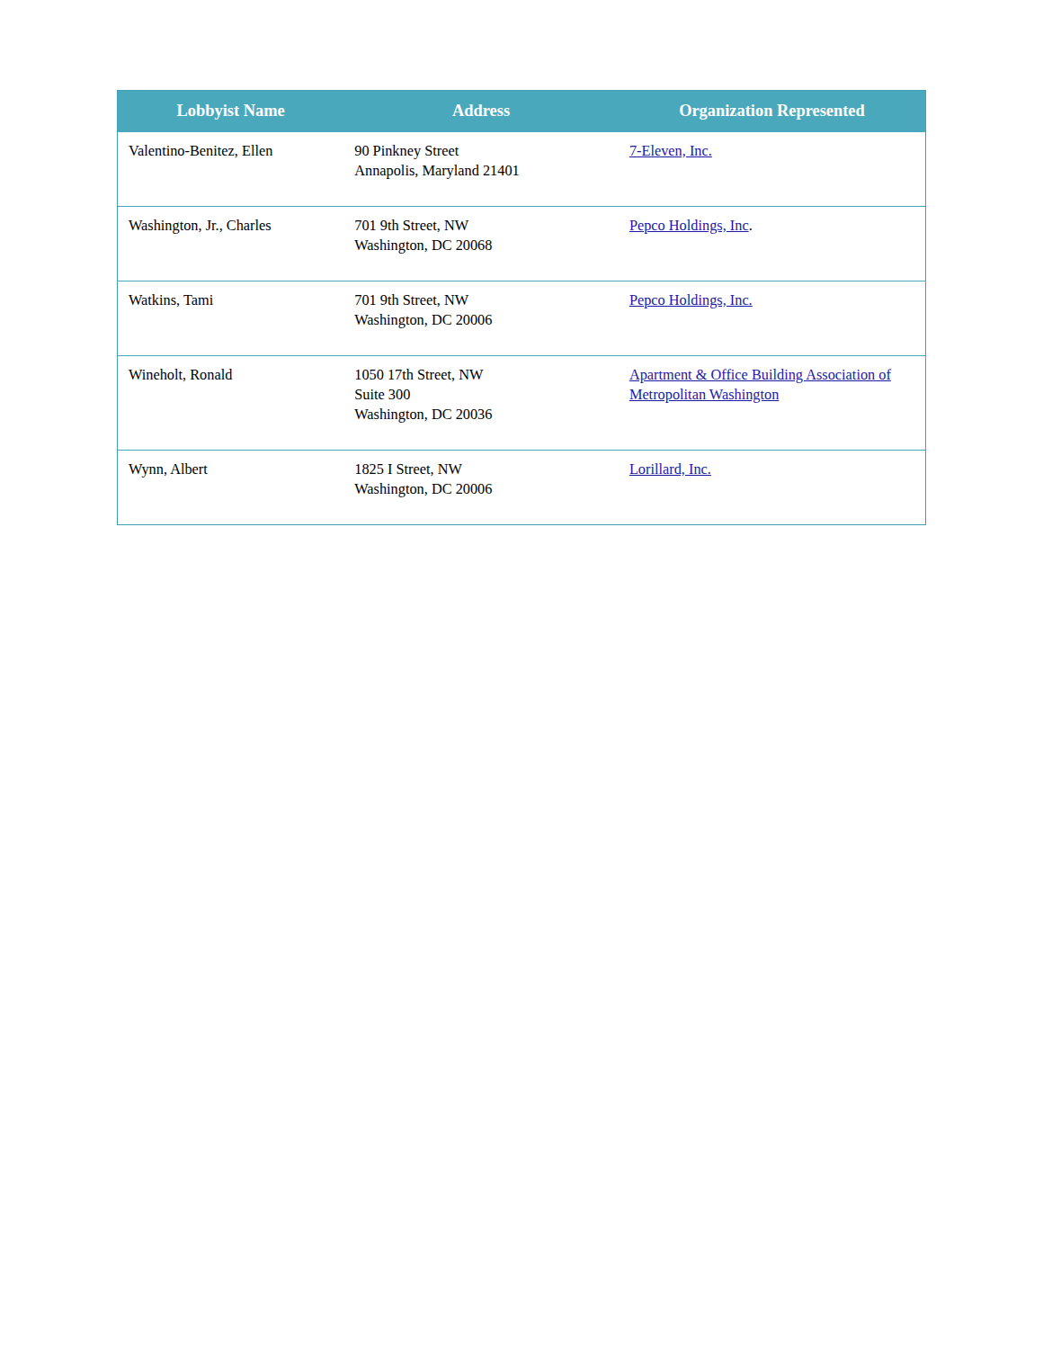| Lobbyist Name | Address | Organization Represented |
| --- | --- | --- |
| Valentino-Benitez, Ellen | 90 Pinkney Street Annapolis, Maryland 21401 | 7-Eleven, Inc. |
| Washington, Jr., Charles | 701 9th Street, NW Washington, DC 20068 | Pepco Holdings, Inc . |
| Watkins, Tami | 701 9th Street, NW Washington, DC 20006 | Pepco Holdings, Inc. |
| Wineholt, Ronald | 1050 17th Street, NW Suite 300 Washington, DC 20036 | Apartment & Office Building Association of Metropolitan Washington |
| Wynn, Albert | 1825 I Street, NW Washington, DC 20006 | Lorillard, Inc. |